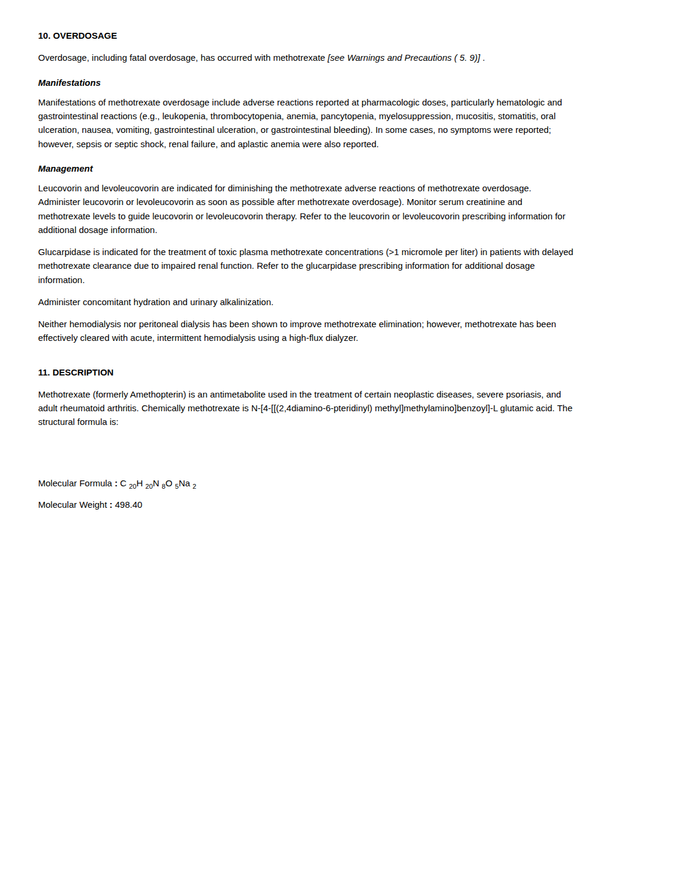10. OVERDOSAGE
Overdosage, including fatal overdosage, has occurred with methotrexate [see Warnings and Precautions ( 5. 9)] .
Manifestations
Manifestations of methotrexate overdosage include adverse reactions reported at pharmacologic doses, particularly hematologic and gastrointestinal reactions (e.g., leukopenia, thrombocytopenia, anemia, pancytopenia, myelosuppression, mucositis, stomatitis, oral ulceration, nausea, vomiting, gastrointestinal ulceration, or gastrointestinal bleeding). In some cases, no symptoms were reported; however, sepsis or septic shock, renal failure, and aplastic anemia were also reported.
Management
Leucovorin and levoleucovorin are indicated for diminishing the methotrexate adverse reactions of methotrexate overdosage. Administer leucovorin or levoleucovorin as soon as possible after methotrexate overdosage). Monitor serum creatinine and methotrexate levels to guide leucovorin or levoleucovorin therapy. Refer to the leucovorin or levoleucovorin prescribing information for additional dosage information.
Glucarpidase is indicated for the treatment of toxic plasma methotrexate concentrations (>1 micromole per liter) in patients with delayed methotrexate clearance due to impaired renal function. Refer to the glucarpidase prescribing information for additional dosage information.
Administer concomitant hydration and urinary alkalinization.
Neither hemodialysis nor peritoneal dialysis has been shown to improve methotrexate elimination; however, methotrexate has been effectively cleared with acute, intermittent hemodialysis using a high-flux dialyzer.
11. DESCRIPTION
Methotrexate (formerly Amethopterin) is an antimetabolite used in the treatment of certain neoplastic diseases, severe psoriasis, and adult rheumatoid arthritis. Chemically methotrexate is N-[4-[[(2,4diamino-6-pteridinyl) methyl]methylamino]benzoyl]-L glutamic acid. The structural formula is:
Molecular Formula : C 20H 20N 8O 5Na 2
Molecular Weight : 498.40